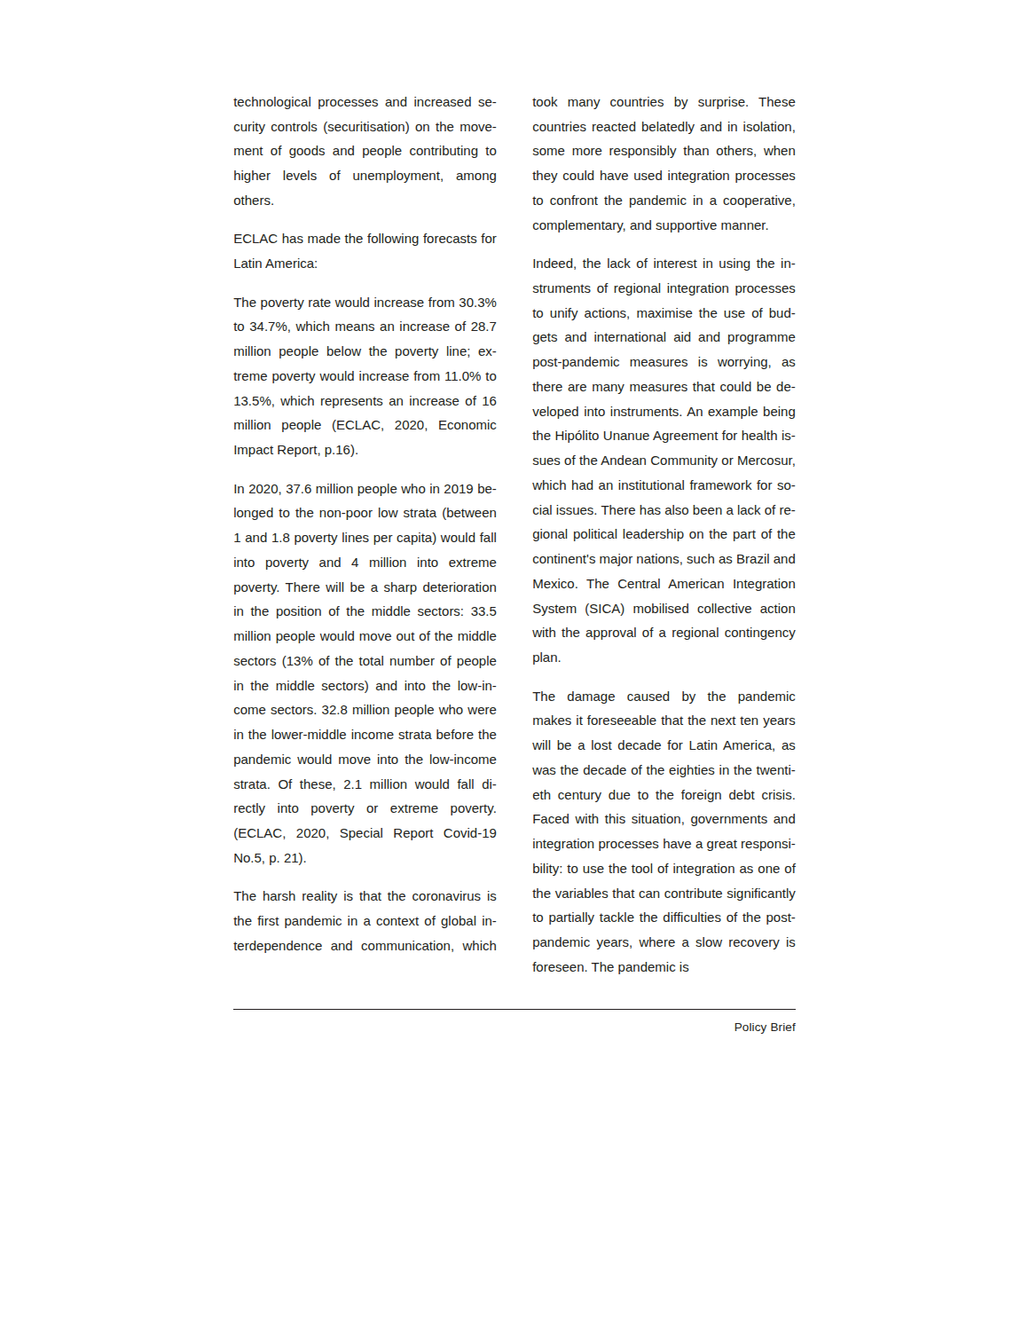technological processes and increased security controls (securitisation) on the movement of goods and people contributing to higher levels of unemployment, among others.
ECLAC has made the following forecasts for Latin America:
The poverty rate would increase from 30.3% to 34.7%, which means an increase of 28.7 million people below the poverty line; extreme poverty would increase from 11.0% to 13.5%, which represents an increase of 16 million people (ECLAC, 2020, Economic Impact Report, p.16).
In 2020, 37.6 million people who in 2019 belonged to the non-poor low strata (between 1 and 1.8 poverty lines per capita) would fall into poverty and 4 million into extreme poverty. There will be a sharp deterioration in the position of the middle sectors: 33.5 million people would move out of the middle sectors (13% of the total number of people in the middle sectors) and into the low-income sectors. 32.8 million people who were in the lower-middle income strata before the pandemic would move into the low-income strata. Of these, 2.1 million would fall directly into poverty or extreme poverty. (ECLAC, 2020, Special Report Covid-19 No.5, p. 21).
The harsh reality is that the coronavirus is the first pandemic in a context of global interdependence and communication, which took many countries by surprise. These countries reacted belatedly and in isolation, some more responsibly than others, when they could have used integration processes to confront the pandemic in a cooperative, complementary, and supportive manner.
Indeed, the lack of interest in using the instruments of regional integration processes to unify actions, maximise the use of budgets and international aid and programme post-pandemic measures is worrying, as there are many measures that could be developed into instruments. An example being the Hipólito Unanue Agreement for health issues of the Andean Community or Mercosur, which had an institutional framework for social issues. There has also been a lack of regional political leadership on the part of the continent's major nations, such as Brazil and Mexico. The Central American Integration System (SICA) mobilised collective action with the approval of a regional contingency plan.
The damage caused by the pandemic makes it foreseeable that the next ten years will be a lost decade for Latin America, as was the decade of the eighties in the twentieth century due to the foreign debt crisis. Faced with this situation, governments and integration processes have a great responsibility: to use the tool of integration as one of the variables that can contribute significantly to partially tackle the difficulties of the post-pandemic years, where a slow recovery is foreseen. The pandemic is
Policy Brief